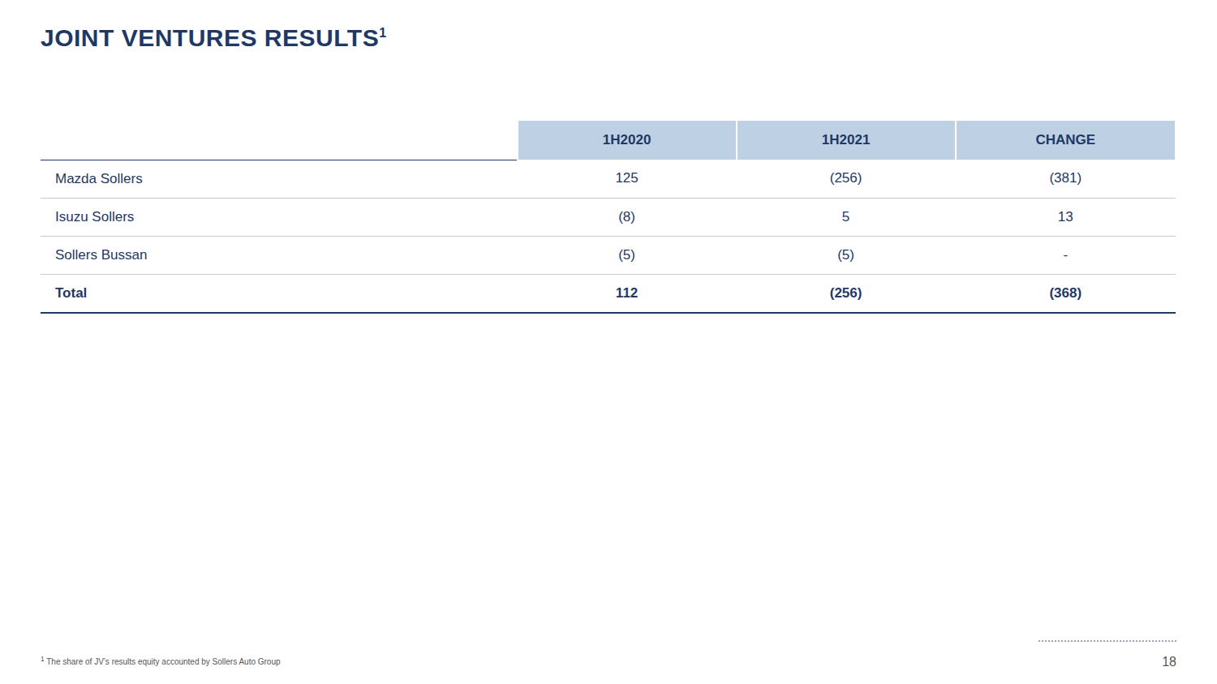JOINT VENTURES RESULTS1
| | 1H2020 | 1H2021 | CHANGE |
| --- | --- | --- | --- |
| Mazda Sollers | 125 | (256) | (381) |
| Isuzu Sollers | (8) | 5 | 13 |
| Sollers Bussan | (5) | (5) | - |
| Total | 112 | (256) | (368) |
1 The share of JV’s results equity accounted by Sollers Auto Group
18